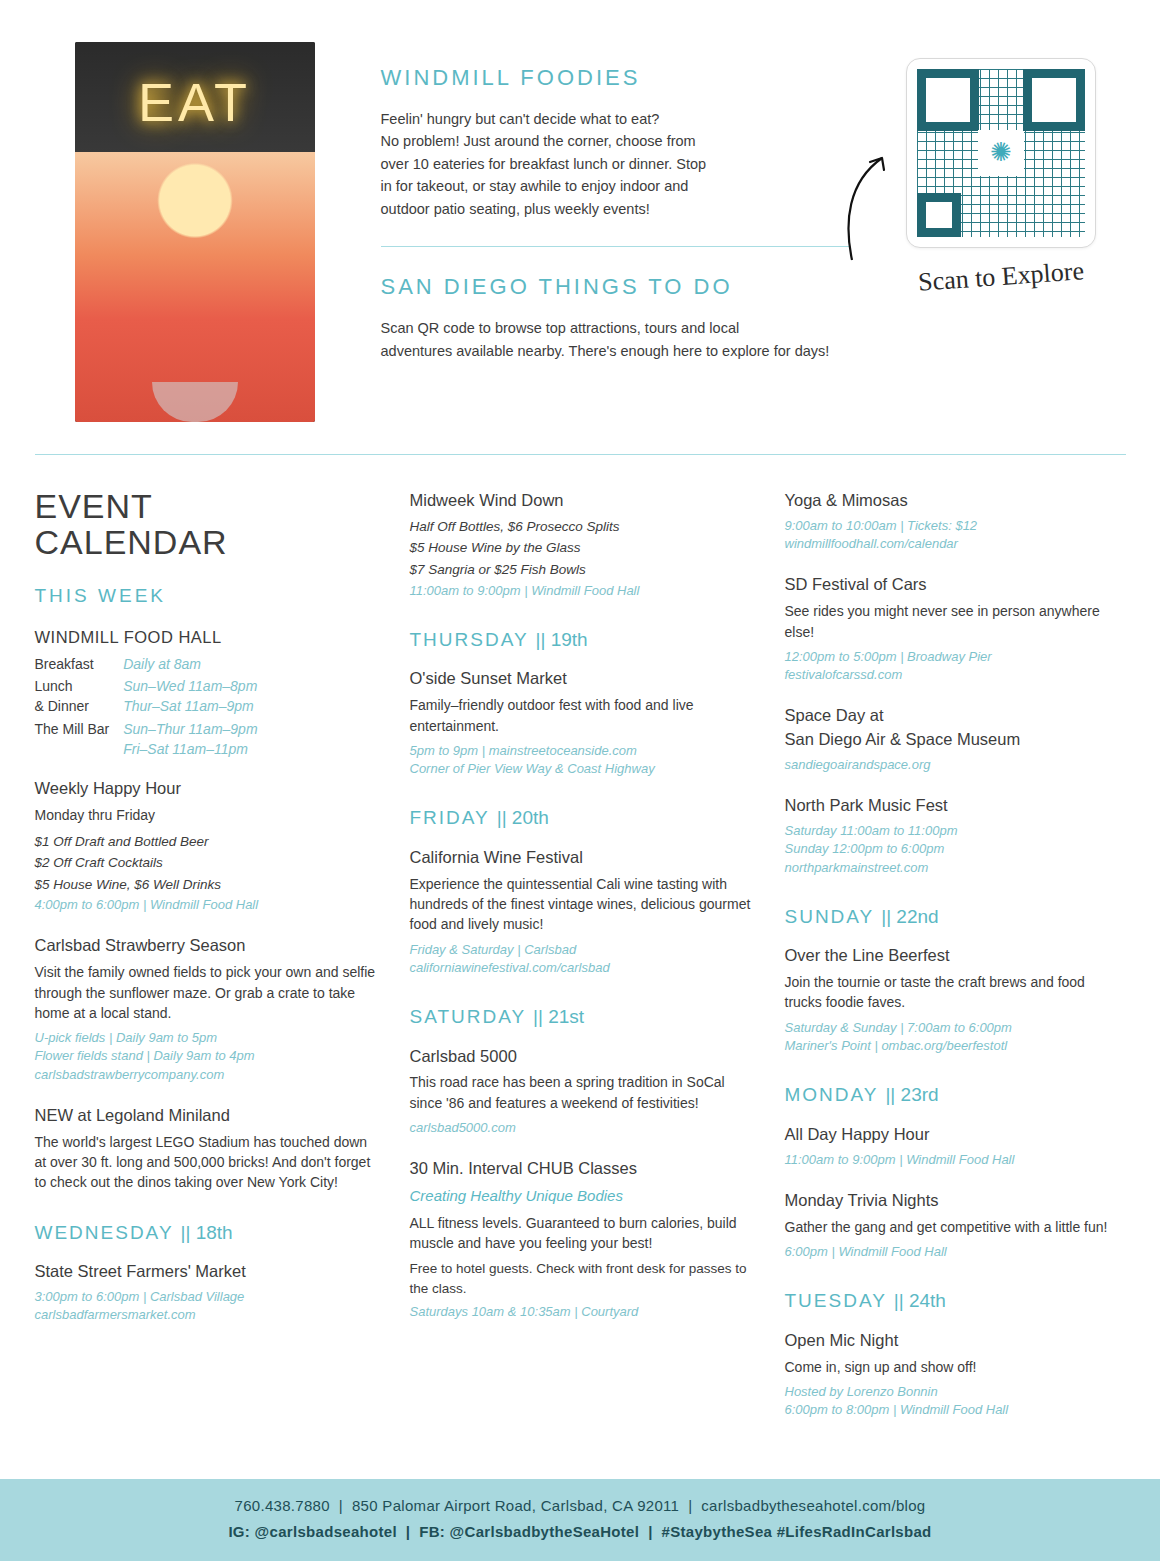EAT
Windmill Foodies
Feelin' hungry but can't decide what to eat?
No problem! Just around the corner, choose from
over 10 eateries for breakfast lunch or dinner. Stop
in for takeout, or stay awhile to enjoy indoor and
outdoor patio seating, plus weekly events!
San Diego Things to Do
Scan QR code to browse top attractions, tours and local
adventures available nearby. There's enough here to explore for days!
✺
Scan to Explore
EVENT
CALENDAR
This Week
Windmill Food Hall
Breakfast Daily at 8am Lunch
& Dinner Sun–Wed 11am–8pm
Thur–Sat 11am–9pm The Mill Bar Sun–Thur 11am–9pm
Fri–Sat 11am–11pm
Weekly Happy Hour
Monday thru Friday
$1 Off Draft and Bottled Beer
$2 Off Craft Cocktails
$5 House Wine, $6 Well Drinks
4:00pm to 6:00pm | Windmill Food Hall
Carlsbad Strawberry Season
Visit the family owned fields to pick your own and selfie through the sunflower maze. Or grab a crate to take home at a local stand.
U-pick fields | Daily 9am to 5pm
Flower fields stand | Daily 9am to 4pm
carlsbadstrawberrycompany.com
NEW at Legoland Miniland
The world's largest LEGO Stadium has touched down at over 30 ft. long and 500,000 bricks! And don't forget to check out the dinos taking over New York City!
Wednesday || 18th
State Street Farmers' Market
3:00pm to 6:00pm | Carlsbad Village
carlsbadfarmersmarket.com
Midweek Wind Down
Half Off Bottles, $6 Prosecco Splits
$5 House Wine by the Glass
$7 Sangria or $25 Fish Bowls
11:00am to 9:00pm | Windmill Food Hall
Thursday || 19th
O'side Sunset Market
Family–friendly outdoor fest with food and live entertainment.
5pm to 9pm | mainstreetoceanside.com
Corner of Pier View Way & Coast Highway
Friday || 20th
California Wine Festival
Experience the quintessential Cali wine tasting with hundreds of the finest vintage wines, delicious gourmet food and lively music!
Friday & Saturday | Carlsbad
californiawinefestival.com/carlsbad
Saturday || 21st
Carlsbad 5000
This road race has been a spring tradition in SoCal since '86 and features a weekend of festivities!
carlsbad5000.com
30 Min. Interval CHUB Classes
Creating Healthy Unique Bodies
ALL fitness levels. Guaranteed to burn calories, build muscle and have you feeling your best!
Free to hotel guests. Check with front desk for passes to the class.
Saturdays 10am & 10:35am | Courtyard
Yoga & Mimosas
9:00am to 10:00am | Tickets: $12
windmillfoodhall.com/calendar
SD Festival of Cars
See rides you might never see in person anywhere else!
12:00pm to 5:00pm | Broadway Pier
festivalofcarssd.com
Space Day at
San Diego Air & Space Museum
sandiegoairandspace.org
North Park Music Fest
Saturday 11:00am to 11:00pm
Sunday 12:00pm to 6:00pm
northparkmainstreet.com
Sunday || 22nd
Over the Line Beerfest
Join the tournie or taste the craft brews and food trucks foodie faves.
Saturday & Sunday | 7:00am to 6:00pm
Mariner's Point | ombac.org/beerfestotl
Monday || 23rd
All Day Happy Hour
11:00am to 9:00pm | Windmill Food Hall
Monday Trivia Nights
Gather the gang and get competitive with a little fun!
6:00pm | Windmill Food Hall
Tuesday || 24th
Open Mic Night
Come in, sign up and show off!
Hosted by Lorenzo Bonnin
6:00pm to 8:00pm | Windmill Food Hall
760.438.7880 | 850 Palomar Airport Road, Carlsbad, CA 92011 | carlsbadbytheseahotel.com/blog
IG: @carlsbadseahotel | FB: @CarlsbadbytheSeaHotel | #StaybytheSea #LifesRadInCarlsbad